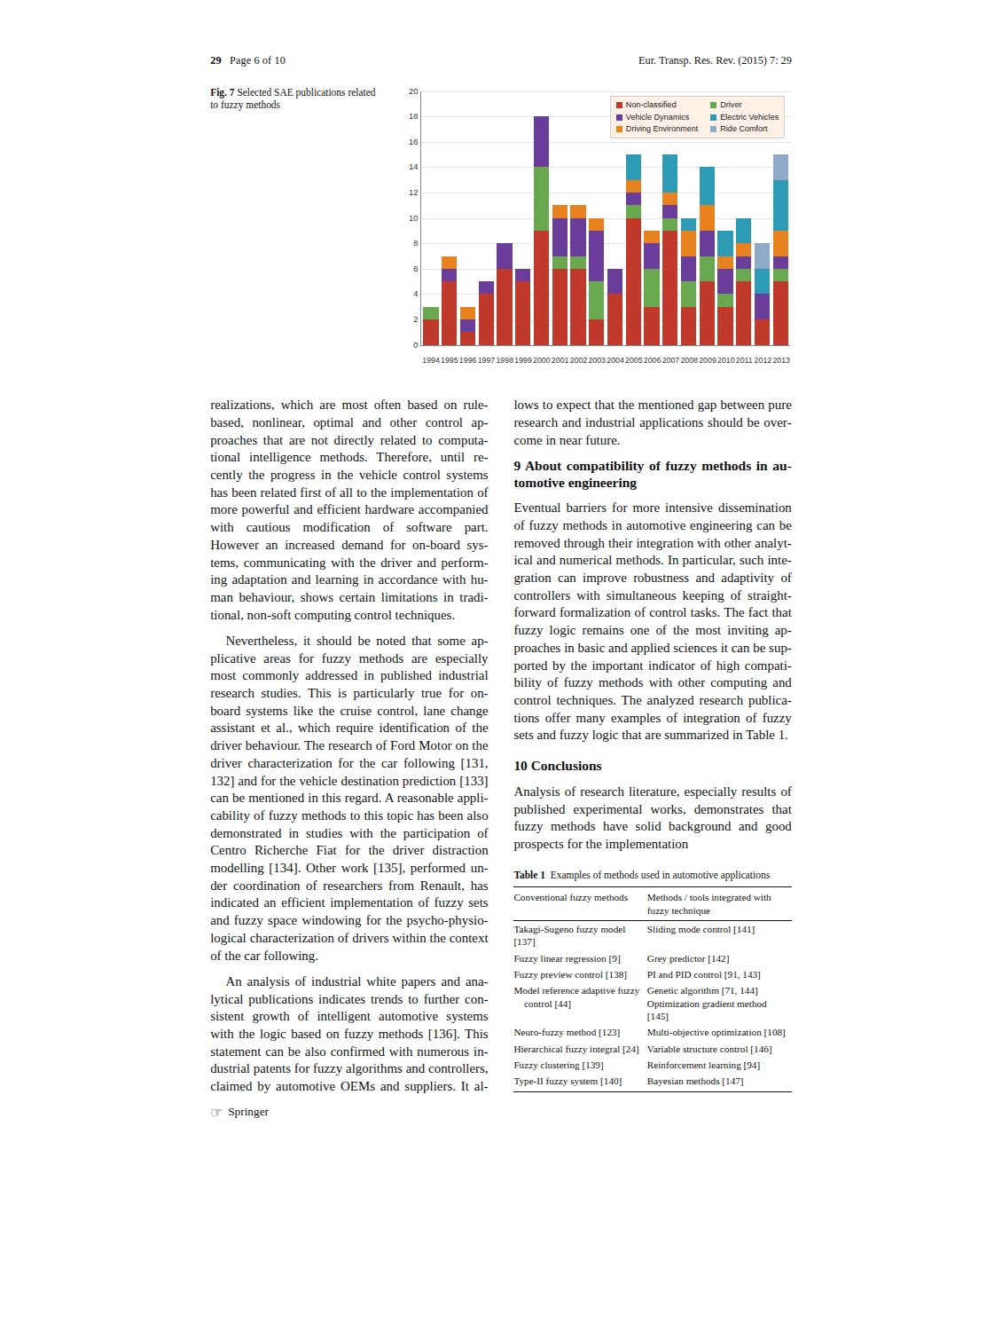29 Page 6 of 10
Eur. Transp. Res. Rev. (2015) 7: 29
Fig. 7 Selected SAE publications related to fuzzy methods
20
18
16
14
12
10
8
6
4
2
0
Non-classified
Driver
Vehicle Dynamics
Electric Vehicles
Driving Environment
Ride Comfort
19941995199619971998 19992000200120022003 20042005200620072008 20092010201120122013
realizations, which are most often based on rule-based, nonlinear, optimal and other control approaches that are not directly related to computational intelligence methods. Therefore, until recently the progress in the vehicle control systems has been related first of all to the implementation of more powerful and efficient hardware accompanied with cautious modification of software part. However an increased demand for on-board systems, communicating with the driver and performing adaptation and learning in accordance with human behaviour, shows certain limitations in traditional, non-soft computing control techniques.
Nevertheless, it should be noted that some applicative areas for fuzzy methods are especially most commonly addressed in published industrial research studies. This is particularly true for on-board systems like the cruise control, lane change assistant et al., which require identification of the driver behaviour. The research of Ford Motor on the driver characterization for the car following [131, 132] and for the vehicle destination prediction [133] can be mentioned in this regard. A reasonable applicability of fuzzy methods to this topic has been also demonstrated in studies with the participation of Centro Richerche Fiat for the driver distraction modelling [134]. Other work [135], performed under coordination of researchers from Renault, has indicated an efficient implementation of fuzzy sets and fuzzy space windowing for the psycho-physiological characterization of drivers within the context of the car following.
An analysis of industrial white papers and analytical publications indicates trends to further consistent growth of intelligent automotive systems with the logic based on fuzzy methods [136]. This statement can be also confirmed with numerous industrial patents for fuzzy algorithms and controllers, claimed by automotive OEMs and suppliers. It allows to expect that the mentioned gap between pure research and industrial applications should be overcome in near future.
9 About compatibility of fuzzy methods in automotive engineering
Eventual barriers for more intensive dissemination of fuzzy methods in automotive engineering can be removed through their integration with other analytical and numerical methods. In particular, such integration can improve robustness and adaptivity of controllers with simultaneous keeping of straightforward formalization of control tasks. The fact that fuzzy logic remains one of the most inviting approaches in basic and applied sciences it can be supported by the important indicator of high compatibility of fuzzy methods with other computing and control techniques. The analyzed research publications offer many examples of integration of fuzzy sets and fuzzy logic that are summarized in Table 1.
10 Conclusions
Analysis of research literature, especially results of published experimental works, demonstrates that fuzzy methods have solid background and good prospects for the implementation
Table 1 Examples of methods used in automotive applications
| Conventional fuzzy methods | Methods / tools integrated with fuzzy technique |
| --- | --- |
| Takagi-Sugeno fuzzy model [137] | Sliding mode control [141] |
| Fuzzy linear regression [9] | Grey predictor [142] |
| Fuzzy preview control [138] | PI and PID control [91, 143] |
| Model reference adaptive fuzzy control [44] | Genetic algorithm [71, 144] Optimization gradient method [145] |
| Neuro-fuzzy method [123] | Multi-objective optimization [108] |
| Hierarchical fuzzy integral [24] | Variable structure control [146] |
| Fuzzy clustering [139] | Reinforcement learning [94] |
| Type-II fuzzy system [140] | Bayesian methods [147] |
☞ Springer